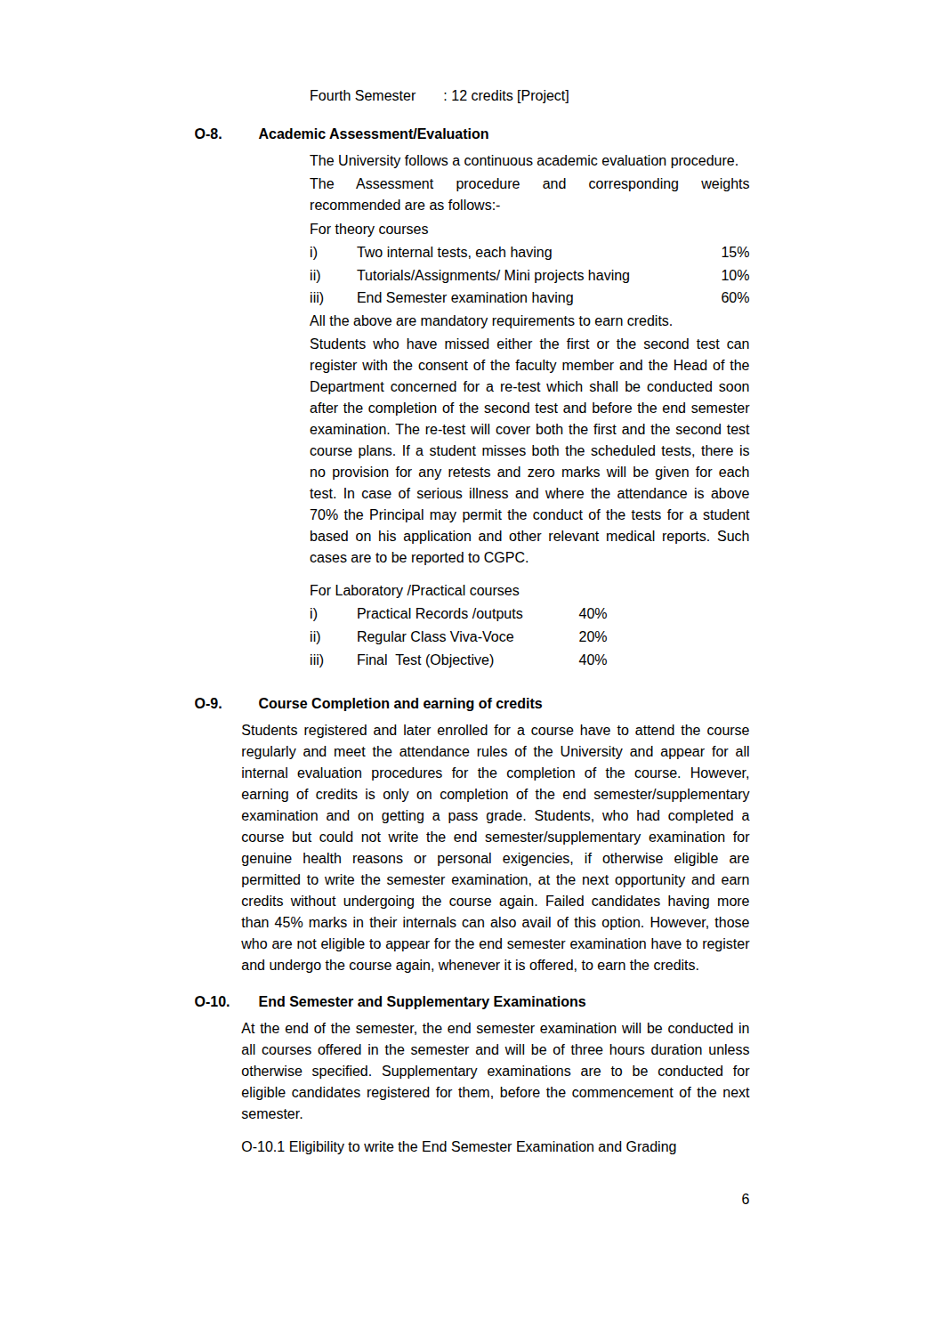Fourth Semester : 12 credits [Project]
O-8. Academic Assessment/Evaluation
The University follows a continuous academic evaluation procedure.
The Assessment procedure and corresponding weights recommended are as follows:-
For theory courses
i) Two internal tests, each having 15%
ii) Tutorials/Assignments/ Mini projects having 10%
iii) End Semester examination having 60%
All the above are mandatory requirements to earn credits.
Students who have missed either the first or the second test can register with the consent of the faculty member and the Head of the Department concerned for a re-test which shall be conducted soon after the completion of the second test and before the end semester examination. The re-test will cover both the first and the second test course plans. If a student misses both the scheduled tests, there is no provision for any retests and zero marks will be given for each test. In case of serious illness and where the attendance is above 70% the Principal may permit the conduct of the tests for a student based on his application and other relevant medical reports. Such cases are to be reported to CGPC.
For Laboratory /Practical courses
i) Practical Records /outputs 40%
ii) Regular Class Viva-Voce 20%
iii) Final Test (Objective) 40%
O-9. Course Completion and earning of credits
Students registered and later enrolled for a course have to attend the course regularly and meet the attendance rules of the University and appear for all internal evaluation procedures for the completion of the course. However, earning of credits is only on completion of the end semester/supplementary examination and on getting a pass grade. Students, who had completed a course but could not write the end semester/supplementary examination for genuine health reasons or personal exigencies, if otherwise eligible are permitted to write the semester examination, at the next opportunity and earn credits without undergoing the course again. Failed candidates having more than 45% marks in their internals can also avail of this option. However, those who are not eligible to appear for the end semester examination have to register and undergo the course again, whenever it is offered, to earn the credits.
O-10. End Semester and Supplementary Examinations
At the end of the semester, the end semester examination will be conducted in all courses offered in the semester and will be of three hours duration unless otherwise specified. Supplementary examinations are to be conducted for eligible candidates registered for them, before the commencement of the next semester.
O-10.1 Eligibility to write the End Semester Examination and Grading
6